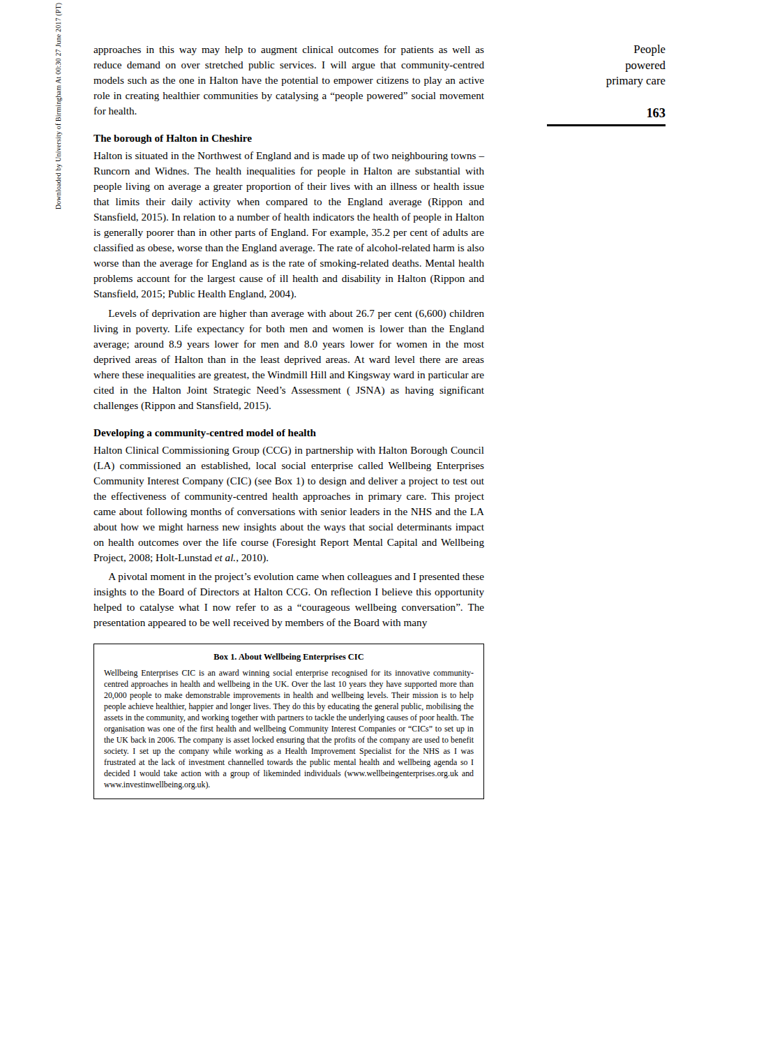Downloaded by University of Birmingham At 00:30 27 June 2017 (PT)
People
powered
primary care
163
approaches in this way may help to augment clinical outcomes for patients as well as reduce demand on over stretched public services. I will argue that community-centred models such as the one in Halton have the potential to empower citizens to play an active role in creating healthier communities by catalysing a “people powered” social movement for health.
The borough of Halton in Cheshire
Halton is situated in the Northwest of England and is made up of two neighbouring towns – Runcorn and Widnes. The health inequalities for people in Halton are substantial with people living on average a greater proportion of their lives with an illness or health issue that limits their daily activity when compared to the England average (Rippon and Stansfield, 2015). In relation to a number of health indicators the health of people in Halton is generally poorer than in other parts of England. For example, 35.2 per cent of adults are classified as obese, worse than the England average. The rate of alcohol-related harm is also worse than the average for England as is the rate of smoking-related deaths. Mental health problems account for the largest cause of ill health and disability in Halton (Rippon and Stansfield, 2015; Public Health England, 2004).
Levels of deprivation are higher than average with about 26.7 per cent (6,600) children living in poverty. Life expectancy for both men and women is lower than the England average; around 8.9 years lower for men and 8.0 years lower for women in the most deprived areas of Halton than in the least deprived areas. At ward level there are areas where these inequalities are greatest, the Windmill Hill and Kingsway ward in particular are cited in the Halton Joint Strategic Need’s Assessment ( JSNA) as having significant challenges (Rippon and Stansfield, 2015).
Developing a community-centred model of health
Halton Clinical Commissioning Group (CCG) in partnership with Halton Borough Council (LA) commissioned an established, local social enterprise called Wellbeing Enterprises Community Interest Company (CIC) (see Box 1) to design and deliver a project to test out the effectiveness of community-centred health approaches in primary care. This project came about following months of conversations with senior leaders in the NHS and the LA about how we might harness new insights about the ways that social determinants impact on health outcomes over the life course (Foresight Report Mental Capital and Wellbeing Project, 2008; Holt-Lunstad et al., 2010).
A pivotal moment in the project’s evolution came when colleagues and I presented these insights to the Board of Directors at Halton CCG. On reflection I believe this opportunity helped to catalyse what I now refer to as a “courageous wellbeing conversation”. The presentation appeared to be well received by members of the Board with many
Box 1. About Wellbeing Enterprises CIC
Wellbeing Enterprises CIC is an award winning social enterprise recognised for its innovative community-centred approaches in health and wellbeing in the UK. Over the last 10 years they have supported more than 20,000 people to make demonstrable improvements in health and wellbeing levels. Their mission is to help people achieve healthier, happier and longer lives. They do this by educating the general public, mobilising the assets in the community, and working together with partners to tackle the underlying causes of poor health. The organisation was one of the first health and wellbeing Community Interest Companies or “CICs” to set up in the UK back in 2006. The company is asset locked ensuring that the profits of the company are used to benefit society. I set up the company while working as a Health Improvement Specialist for the NHS as I was frustrated at the lack of investment channelled towards the public mental health and wellbeing agenda so I decided I would take action with a group of likeminded individuals (www.wellbeingenterprises.org.uk and www.investinwellbeing.org.uk).